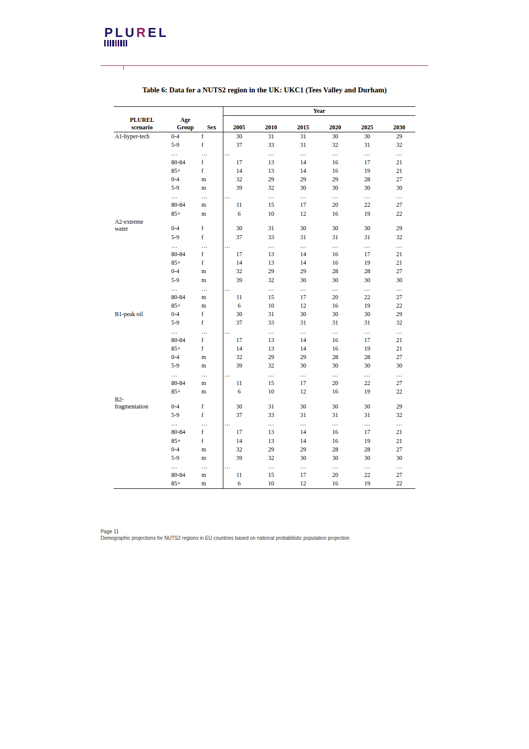PLUREL
Table 6: Data for a NUTS2 region in the UK: UKC1 (Tees Valley and Durham)
| | | | Year |
| --- | --- | --- | --- |
| PLUREL scenario | Age Group | Sex | 2005 | 2010 | 2015 | 2020 | 2025 | 2030 |
| A1-hyper-tech | 0-4 | f | 30 | 31 | 31 | 30 | 30 | 29 |
| | 5-9 | f | 37 | 33 | 31 | 32 | 31 | 32 |
| | … | … | … | … | … | … | … | … |
| | 80-84 | f | 17 | 13 | 14 | 16 | 17 | 21 |
| | 85+ | f | 14 | 13 | 14 | 16 | 19 | 21 |
| | 0-4 | m | 32 | 29 | 29 | 29 | 28 | 27 |
| | 5-9 | m | 39 | 32 | 30 | 30 | 30 | 30 |
| | … | … | … | … | … | … | … | … |
| | 80-84 | m | 11 | 15 | 17 | 20 | 22 | 27 |
| | 85+ | m | 6 | 10 | 12 | 16 | 19 | 22 |
| A2-extreme water | 0-4 | f | 30 | 31 | 30 | 30 | 30 | 29 |
| | 5-9 | f | 37 | 33 | 31 | 31 | 31 | 32 |
| | … | … | … | … | … | … | … | … |
| | 80-84 | f | 17 | 13 | 14 | 16 | 17 | 21 |
| | 85+ | f | 14 | 13 | 14 | 16 | 19 | 21 |
| | 0-4 | m | 32 | 29 | 29 | 28 | 28 | 27 |
| | 5-9 | m | 39 | 32 | 30 | 30 | 30 | 30 |
| | … | … | … | … | … | … | … | … |
| | 80-84 | m | 11 | 15 | 17 | 20 | 22 | 27 |
| | 85+ | m | 6 | 10 | 12 | 16 | 19 | 22 |
| B1-peak oil | 0-4 | f | 30 | 31 | 30 | 30 | 30 | 29 |
| | 5-9 | f | 37 | 33 | 31 | 31 | 31 | 32 |
| | … | … | … | … | … | … | … | … |
| | 80-84 | f | 17 | 13 | 14 | 16 | 17 | 21 |
| | 85+ | f | 14 | 13 | 14 | 16 | 19 | 21 |
| | 0-4 | m | 32 | 29 | 29 | 28 | 28 | 27 |
| | 5-9 | m | 39 | 32 | 30 | 30 | 30 | 30 |
| | … | … | … | … | … | … | … | … |
| | 80-84 | m | 11 | 15 | 17 | 20 | 22 | 27 |
| | 85+ | m | 6 | 10 | 12 | 16 | 19 | 22 |
| B2- fragmentation | 0-4 | f | 30 | 31 | 30 | 30 | 30 | 29 |
| | 5-9 | f | 37 | 33 | 31 | 31 | 31 | 32 |
| | … | … | … | … | … | … | … | … |
| | 80-84 | f | 17 | 13 | 14 | 16 | 17 | 21 |
| | 85+ | f | 14 | 13 | 14 | 16 | 19 | 21 |
| | 0-4 | m | 32 | 29 | 29 | 28 | 28 | 27 |
| | 5-9 | m | 39 | 32 | 30 | 30 | 30 | 30 |
| | … | … | … | … | … | … | … | … |
| | 80-84 | m | 11 | 15 | 17 | 20 | 22 | 27 |
| | 85+ | m | 6 | 10 | 12 | 16 | 19 | 22 |
Page 11
Demographic projections for NUTS2 regions in EU countries based on national probabilistic population projection